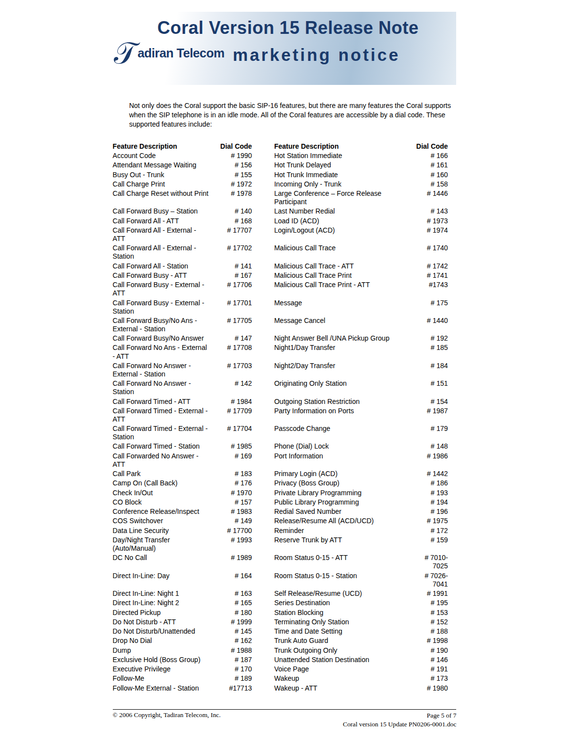Coral Version 15 Release Note
marketing notice
𝒯 adiran Telecom
Not only does the Coral support the basic SIP-16 features, but there are many features the Coral supports when the SIP telephone is in an idle mode. All of the Coral features are accessible by a dial code. These supported features include:
| Feature Description | Dial Code | | Feature Description | Dial Code |
| --- | --- | --- | --- | --- |
| Account Code | # 1990 | | Hot Station Immediate | # 166 |
| Attendant Message Waiting | # 156 | | Hot Trunk Delayed | # 161 |
| Busy Out - Trunk | # 155 | | Hot Trunk Immediate | # 160 |
| Call Charge Print | # 1972 | | Incoming Only - Trunk | # 158 |
| Call Charge Reset without Print | # 1978 | | Large Conference – Force Release Participant | # 1446 |
| Call Forward Busy – Station | # 140 | | Last Number Redial | # 143 |
| Call Forward All - ATT | # 168 | | Load ID (ACD) | # 1973 |
| Call Forward All - External - ATT | # 17707 | | Login/Logout (ACD) | # 1974 |
| Call Forward All - External -Station | # 17702 | | Malicious Call Trace | # 1740 |
| Call Forward All - Station | # 141 | | Malicious Call Trace - ATT | # 1742 |
| Call Forward Busy - ATT | # 167 | | Malicious Call Trace Print | # 1741 |
| Call Forward Busy - External - ATT | # 17706 | | Malicious Call Trace Print - ATT | #1743 |
| Call Forward Busy - External - Station | # 17701 | | Message | # 175 |
| Call Forward Busy/No Ans - External - Station | # 17705 | | Message Cancel | # 1440 |
| Call Forward Busy/No Answer | # 147 | | Night Answer Bell /UNA Pickup Group | # 192 |
| Call Forward No Ans - External - ATT | # 17708 | | Night1/Day Transfer | # 185 |
| Call Forward No Answer - External - Station | # 17703 | | Night2/Day Transfer | # 184 |
| Call Forward No Answer - Station | # 142 | | Originating Only Station | # 151 |
| Call Forward Timed - ATT | # 1984 | | Outgoing Station Restriction | # 154 |
| Call Forward Timed - External - ATT | # 17709 | | Party Information on Ports | # 1987 |
| Call Forward Timed - External -Station | # 17704 | | Passcode Change | # 179 |
| Call Forward Timed - Station | # 1985 | | Phone (Dial) Lock | # 148 |
| Call Forwarded No Answer - ATT | # 169 | | Port Information | # 1986 |
| Call Park | # 183 | | Primary Login (ACD) | # 1442 |
| Camp On (Call Back) | # 176 | | Privacy (Boss Group) | # 186 |
| Check In/Out | # 1970 | | Private Library Programming | # 193 |
| CO Block | # 157 | | Public Library Programming | # 194 |
| Conference Release/Inspect | # 1983 | | Redial Saved Number | # 196 |
| COS Switchover | # 149 | | Release/Resume All (ACD/UCD) | # 1975 |
| Data Line Security | # 17700 | | Reminder | # 172 |
| Day/Night Transfer (Auto/Manual) | # 1993 | | Reserve Trunk by ATT | # 159 |
| DC No Call | # 1989 | | Room Status 0-15 - ATT | # 7010- 7025 |
| Direct In-Line: Day | # 164 | | Room Status 0-15 - Station | # 7026- 7041 |
| Direct In-Line: Night 1 | # 163 | | Self Release/Resume (UCD) | # 1991 |
| Direct In-Line: Night 2 | # 165 | | Series Destination | # 195 |
| Directed Pickup | # 180 | | Station Blocking | # 153 |
| Do Not Disturb - ATT | # 1999 | | Terminating Only Station | # 152 |
| Do Not Disturb/Unattended | # 145 | | Time and Date Setting | # 188 |
| Drop No Dial | # 162 | | Trunk Auto Guard | # 1998 |
| Dump | # 1988 | | Trunk Outgoing Only | # 190 |
| Exclusive Hold (Boss Group) | # 187 | | Unattended Station Destination | # 146 |
| Executive Privilege | # 170 | | Voice Page | # 191 |
| Follow-Me | # 189 | | Wakeup | # 173 |
| Follow-Me External - Station | #17713 | | Wakeup - ATT | # 1980 |
© 2006 Copyright, Tadiran Telecom, Inc.
Page 5 of 7
Coral version 15 Update PN0206-0001.doc